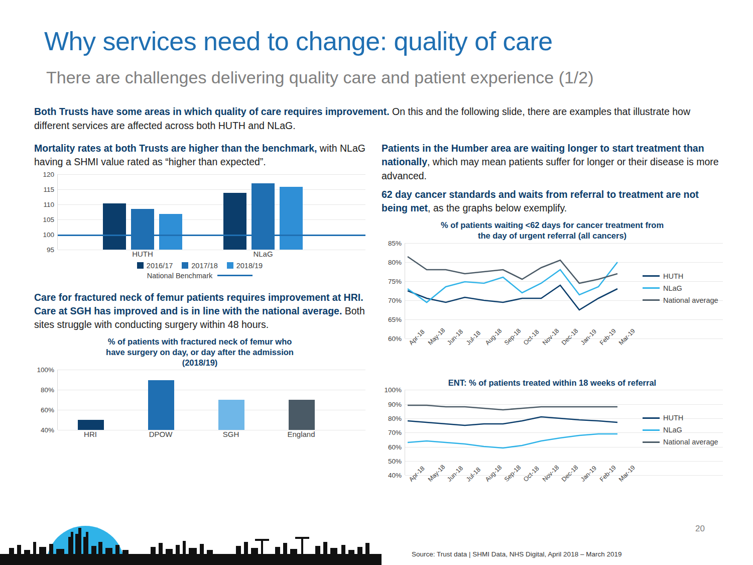Why services need to change: quality of care
There are challenges delivering quality care and patient experience (1/2)
Both Trusts have some areas in which quality of care requires improvement. On this and the following slide, there are examples that illustrate how different services are affected across both HUTH and NLaG.
Mortality rates at both Trusts are higher than the benchmark, with NLaG having a SHMI value rated as “higher than expected”.
120 115 110 105 100 95
HUTH NLaG
2016/17
2017/18
2018/19
National Benchmark
Care for fractured neck of femur patients requires improvement at HRI. Care at SGH has improved and is in line with the national average. Both sites struggle with conducting surgery within 48 hours.
% of patients with fractured neck of femur who
have surgery on day, or day after the admission
(2018/19)
100% 80% 60% 40%
HRI DPOW SGH England
Patients in the Humber area are waiting longer to start treatment than nationally, which may mean patients suffer for longer or their disease is more advanced.
62 day cancer standards and waits from referral to treatment are not being met, as the graphs below exemplify.
% of patients waiting <62 days for cancer treatment from
the day of urgent referral (all cancers)
85% 80% 75% 70% 65% 60%
Apr-18 May-18 Jun-18 Jul-18 Aug-18 Sep-18 Oct-18 Nov-18 Dec-18 Jan-19 Feb-19 Mar-19
HUTH
NLaG
National average
ENT: % of patients treated within 18 weeks of referral
100% 90% 80% 70% 60% 50% 40%
Apr-18 May-18 Jun-18 Jul-18 Aug-18 Sep-18 Oct-18 Nov-18 Dec-18 Jan-19 Feb-19 Mar-19
HUTH
NLaG
National average
20
Source: Trust data | SHMI Data, NHS Digital, April 2018 – March 2019